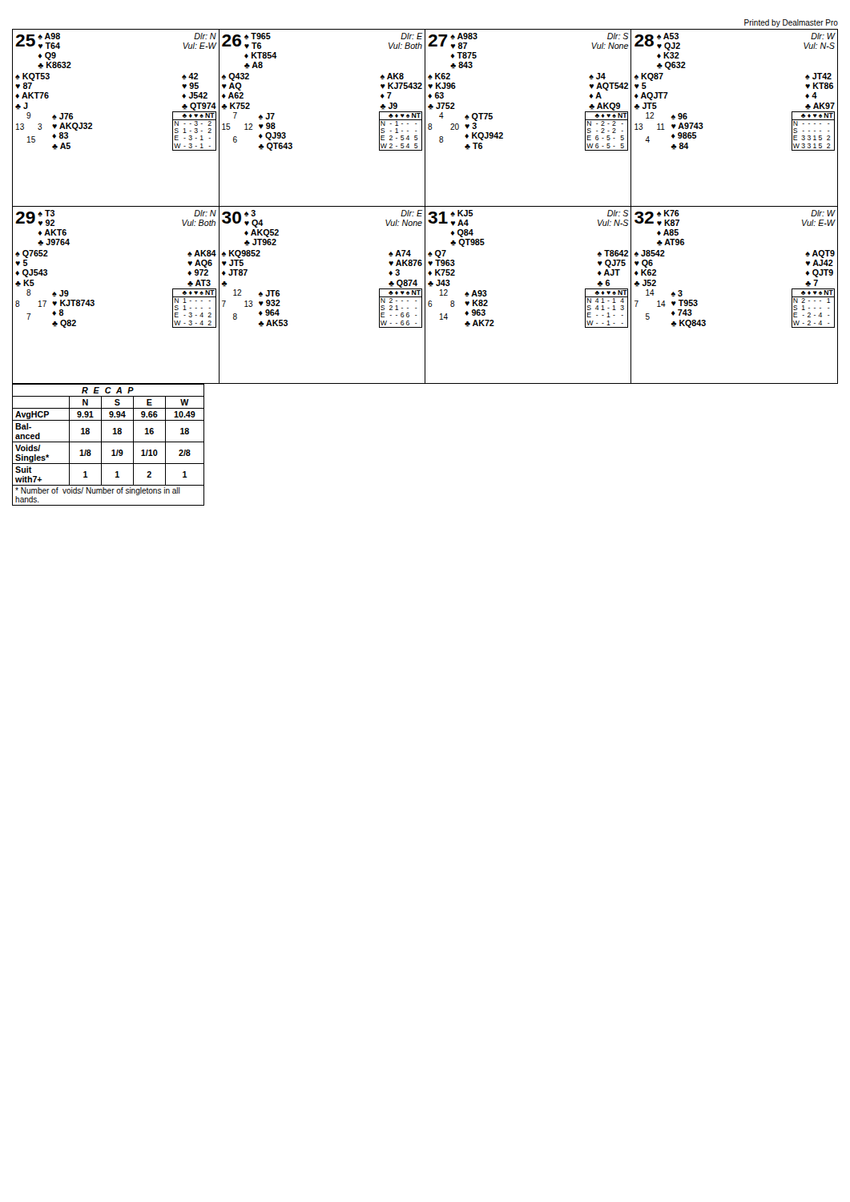Printed by Dealmaster Pro
| 25 ♠ A98 ♥ T64 ♦ Q9 ♣ K8632 Dlr: N Vul: E-W ♠ KQT53 ♥ 87 ♦ AKT76 ♣ J ♠ 42 ♥ 95 ♦ J542 ♣ QT974 9 13 3 15 ♠ J76 ♥ AKQJ32 ♦ 83 ♣ A5 / / ♣ / ♦ / ♥ / ♠ / NT / / --- / --- / --- / --- / --- / --- / / N / - / - / 3 / - / 2 / / S / 1 / - / 3 / - / 2 / / E / - / 3 / - / 1 / - / / W / - / 3 / - / 1 / - / | 26 ♠ T965 ♥ T6 ♦ KT854 ♣ A8 Dlr: E Vul: Both ♠ Q432 ♥ AQ ♦ A62 ♣ K752 ♠ AK8 ♥ KJ75432 ♦ 7 ♣ J9 7 15 12 6 ♠ J7 ♥ 98 ♦ QJ93 ♣ QT643 / / ♣ / ♦ / ♥ / ♠ / NT / / --- / --- / --- / --- / --- / --- / / N / - / 1 / - / - / - / / S / - / 1 / - / - / - / / E / 2 / - / 5 / 4 / 5 / / W / 2 / - / 5 / 4 / 5 / | 27 ♠ A983 ♥ 87 ♦ T875 ♣ 843 Dlr: S Vul: None ♠ K62 ♥ KJ96 ♦ 63 ♣ J752 ♠ J4 ♥ AQT542 ♦ A ♣ AKQ9 4 8 20 8 ♠ QT75 ♥ 3 ♦ KQJ942 ♣ T6 / / ♣ / ♦ / ♥ / ♠ / NT / / --- / --- / --- / --- / --- / --- / / N / - / 2 / - / 2 / - / / S / - / 2 / - / 2 / - / / E / 6 / - / 5 / - / 5 / / W / 6 / - / 5 / - / 5 / | 28 ♠ A53 ♥ QJ2 ♦ K32 ♣ Q632 Dlr: W Vul: N-S ♠ KQ87 ♥ 5 ♦ AQJT7 ♣ JT5 ♠ JT42 ♥ KT86 ♦ 4 ♣ AK97 12 13 11 4 ♠ 96 ♥ A9743 ♦ 9865 ♣ 84 / / ♣ / ♦ / ♥ / ♠ / NT / / --- / --- / --- / --- / --- / --- / / N / - / - / - / - / - / / S / - / - / - / - / - / / E / 3 / 3 / 1 / 5 / 2 / / W / 3 / 3 / 1 / 5 / 2 / |
| 29 ♠ T3 ♥ 92 ♦ AKT6 ♣ J9764 Dlr: N Vul: Both ♠ Q7652 ♥ 5 ♦ QJ543 ♣ K5 ♠ AK84 ♥ AQ6 ♦ 972 ♣ AT3 8 8 17 7 ♠ J9 ♥ KJT8743 ♦ 8 ♣ Q82 / / ♣ / ♦ / ♥ / ♠ / NT / / --- / --- / --- / --- / --- / --- / / N / 1 / - / - / - / - / / S / 1 / - / - / - / - / / E / - / 3 / - / 4 / 2 / / W / - / 3 / - / 4 / 2 / | 30 ♠ 3 ♥ Q4 ♦ AKQ52 ♣ JT962 Dlr: E Vul: None ♠ KQ9852 ♥ JT5 ♦ JT87 ♣ ♠ A74 ♥ AK876 ♦ 3 ♣ Q874 12 7 13 8 ♠ JT6 ♥ 932 ♦ 964 ♣ AK53 / / ♣ / ♦ / ♥ / ♠ / NT / / --- / --- / --- / --- / --- / --- / / N / 2 / - / - / - / - / / S / 2 / 1 / - / - / - / / E / - / - / 6 / 6 / - / / W / - / - / 6 / 6 / - / | 31 ♠ KJ5 ♥ A4 ♦ Q84 ♣ QT985 Dlr: S Vul: N-S ♠ Q7 ♥ T963 ♦ K752 ♣ J43 ♠ T8642 ♥ QJ75 ♦ AJT ♣ 6 12 6 8 14 ♠ A93 ♥ K82 ♦ 963 ♣ AK72 / / ♣ / ♦ / ♥ / ♠ / NT / / --- / --- / --- / --- / --- / --- / / N / 4 / 1 / - / 1 / 4 / / S / 4 / 1 / - / 1 / 3 / / E / - / - / 1 / - / - / / W / - / - / 1 / - / - / | 32 ♠ K76 ♥ K87 ♦ A85 ♣ AT96 Dlr: W Vul: E-W ♠ J8542 ♥ Q6 ♦ K62 ♣ J52 ♠ AQT9 ♥ AJ42 ♦ QJT9 ♣ 7 14 7 14 5 ♠ 3 ♥ T953 ♦ 743 ♣ KQ843 / / ♣ / ♦ / ♥ / ♠ / NT / / --- / --- / --- / --- / --- / --- / / N / 2 / - / - / - / 1 / / S / 1 / - / - / - / - / / E / - / 2 / - / 4 / - / / W / - / 2 / - / 4 / - / |
| R E C A P |
| --- |
| | N | S | E | W |
| AvgHCP | 9.91 | 9.94 | 9.66 | 10.49 |
| Bal- anced | 18 | 18 | 16 | 18 |
| Voids/ Singles* | 1/8 | 1/9 | 1/10 | 2/8 |
| Suit with7+ | 1 | 1 | 2 | 1 |
| * Number of voids/ Number of singletons in all hands. |